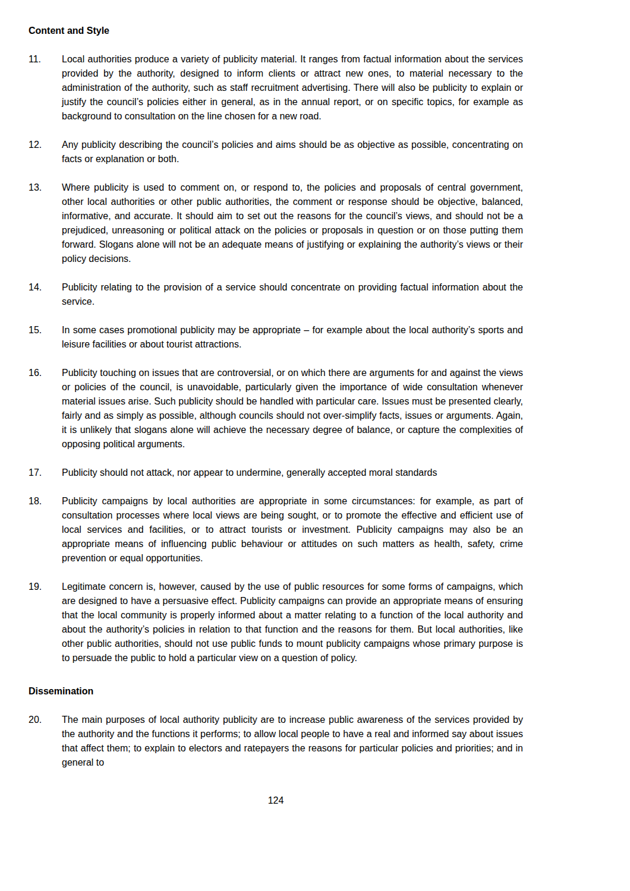Content and Style
Local authorities produce a variety of publicity material. It ranges from factual information about the services provided by the authority, designed to inform clients or attract new ones, to material necessary to the administration of the authority, such as staff recruitment advertising. There will also be publicity to explain or justify the council’s policies either in general, as in the annual report, or on specific topics, for example as background to consultation on the line chosen for a new road.
Any publicity describing the council’s policies and aims should be as objective as possible, concentrating on facts or explanation or both.
Where publicity is used to comment on, or respond to, the policies and proposals of central government, other local authorities or other public authorities, the comment or response should be objective, balanced, informative, and accurate. It should aim to set out the reasons for the council’s views, and should not be a prejudiced, unreasoning or political attack on the policies or proposals in question or on those putting them forward. Slogans alone will not be an adequate means of justifying or explaining the authority’s views or their policy decisions.
Publicity relating to the provision of a service should concentrate on providing factual information about the service.
In some cases promotional publicity may be appropriate – for example about the local authority’s sports and leisure facilities or about tourist attractions.
Publicity touching on issues that are controversial, or on which there are arguments for and against the views or policies of the council, is unavoidable, particularly given the importance of wide consultation whenever material issues arise. Such publicity should be handled with particular care. Issues must be presented clearly, fairly and as simply as possible, although councils should not over-simplify facts, issues or arguments. Again, it is unlikely that slogans alone will achieve the necessary degree of balance, or capture the complexities of opposing political arguments.
Publicity should not attack, nor appear to undermine, generally accepted moral standards
Publicity campaigns by local authorities are appropriate in some circumstances: for example, as part of consultation processes where local views are being sought, or to promote the effective and efficient use of local services and facilities, or to attract tourists or investment. Publicity campaigns may also be an appropriate means of influencing public behaviour or attitudes on such matters as health, safety, crime prevention or equal opportunities.
Legitimate concern is, however, caused by the use of public resources for some forms of campaigns, which are designed to have a persuasive effect. Publicity campaigns can provide an appropriate means of ensuring that the local community is properly informed about a matter relating to a function of the local authority and about the authority’s policies in relation to that function and the reasons for them. But local authorities, like other public authorities, should not use public funds to mount publicity campaigns whose primary purpose is to persuade the public to hold a particular view on a question of policy.
Dissemination
The main purposes of local authority publicity are to increase public awareness of the services provided by the authority and the functions it performs; to allow local people to have a real and informed say about issues that affect them; to explain to electors and ratepayers the reasons for particular policies and priorities; and in general to
124